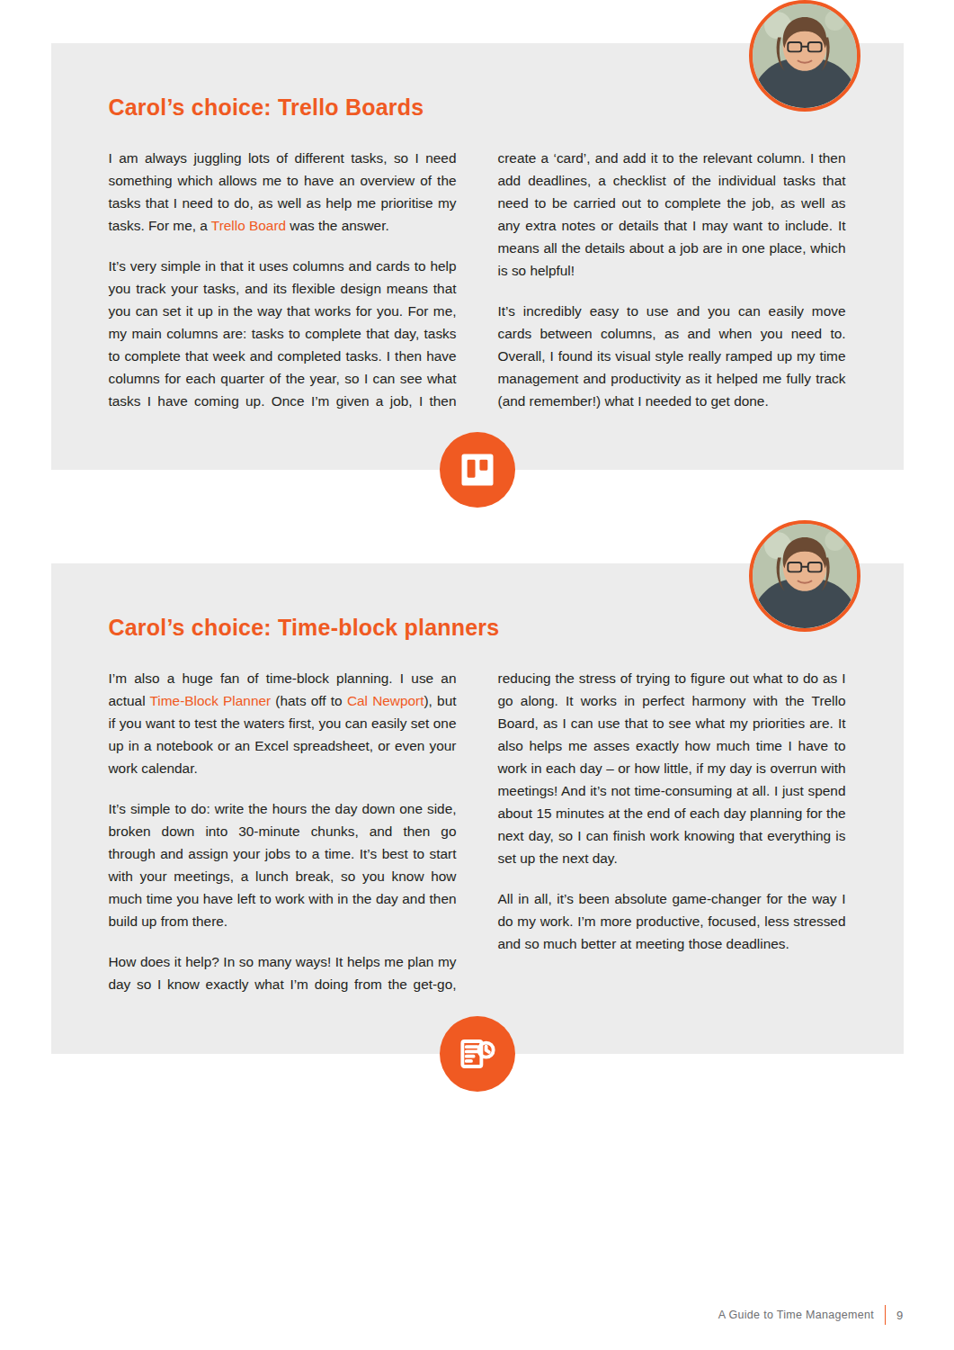Carol’s choice: Trello Boards
I am always juggling lots of different tasks, so I need something which allows me to have an overview of the tasks that I need to do, as well as help me prioritise my tasks. For me, a Trello Board was the answer.
It’s very simple in that it uses columns and cards to help you track your tasks, and its flexible design means that you can set it up in the way that works for you. For me, my main columns are: tasks to complete that day, tasks to complete that week and completed tasks. I then have columns for each quarter of the year, so I can see what tasks I have coming up. Once I’m given a job, I then create a ‘card’, and add it to the relevant column. I then add deadlines, a checklist of the individual tasks that need to be carried out to complete the job, as well as any extra notes or details that I may want to include. It means all the details about a job are in one place, which is so helpful!
It’s incredibly easy to use and you can easily move cards between columns, as and when you need to. Overall, I found its visual style really ramped up my time management and productivity as it helped me fully track (and remember!) what I needed to get done.
Carol’s choice: Time-block planners
I’m also a huge fan of time-block planning. I use an actual Time-Block Planner (hats off to Cal Newport), but if you want to test the waters first, you can easily set one up in a notebook or an Excel spreadsheet, or even your work calendar.
It’s simple to do: write the hours the day down one side, broken down into 30-minute chunks, and then go through and assign your jobs to a time. It’s best to start with your meetings, a lunch break, so you know how much time you have left to work with in the day and then build up from there.
How does it help? In so many ways! It helps me plan my day so I know exactly what I’m doing from the get-go, reducing the stress of trying to figure out what to do as I go along. It works in perfect harmony with the Trello Board, as I can use that to see what my priorities are. It also helps me asses exactly how much time I have to work in each day – or how little, if my day is overrun with meetings! And it’s not time-consuming at all. I just spend about 15 minutes at the end of each day planning for the next day, so I can finish work knowing that everything is set up the next day.
All in all, it’s been absolute game-changer for the way I do my work. I’m more productive, focused, less stressed and so much better at meeting those deadlines.
A Guide to Time Management 9